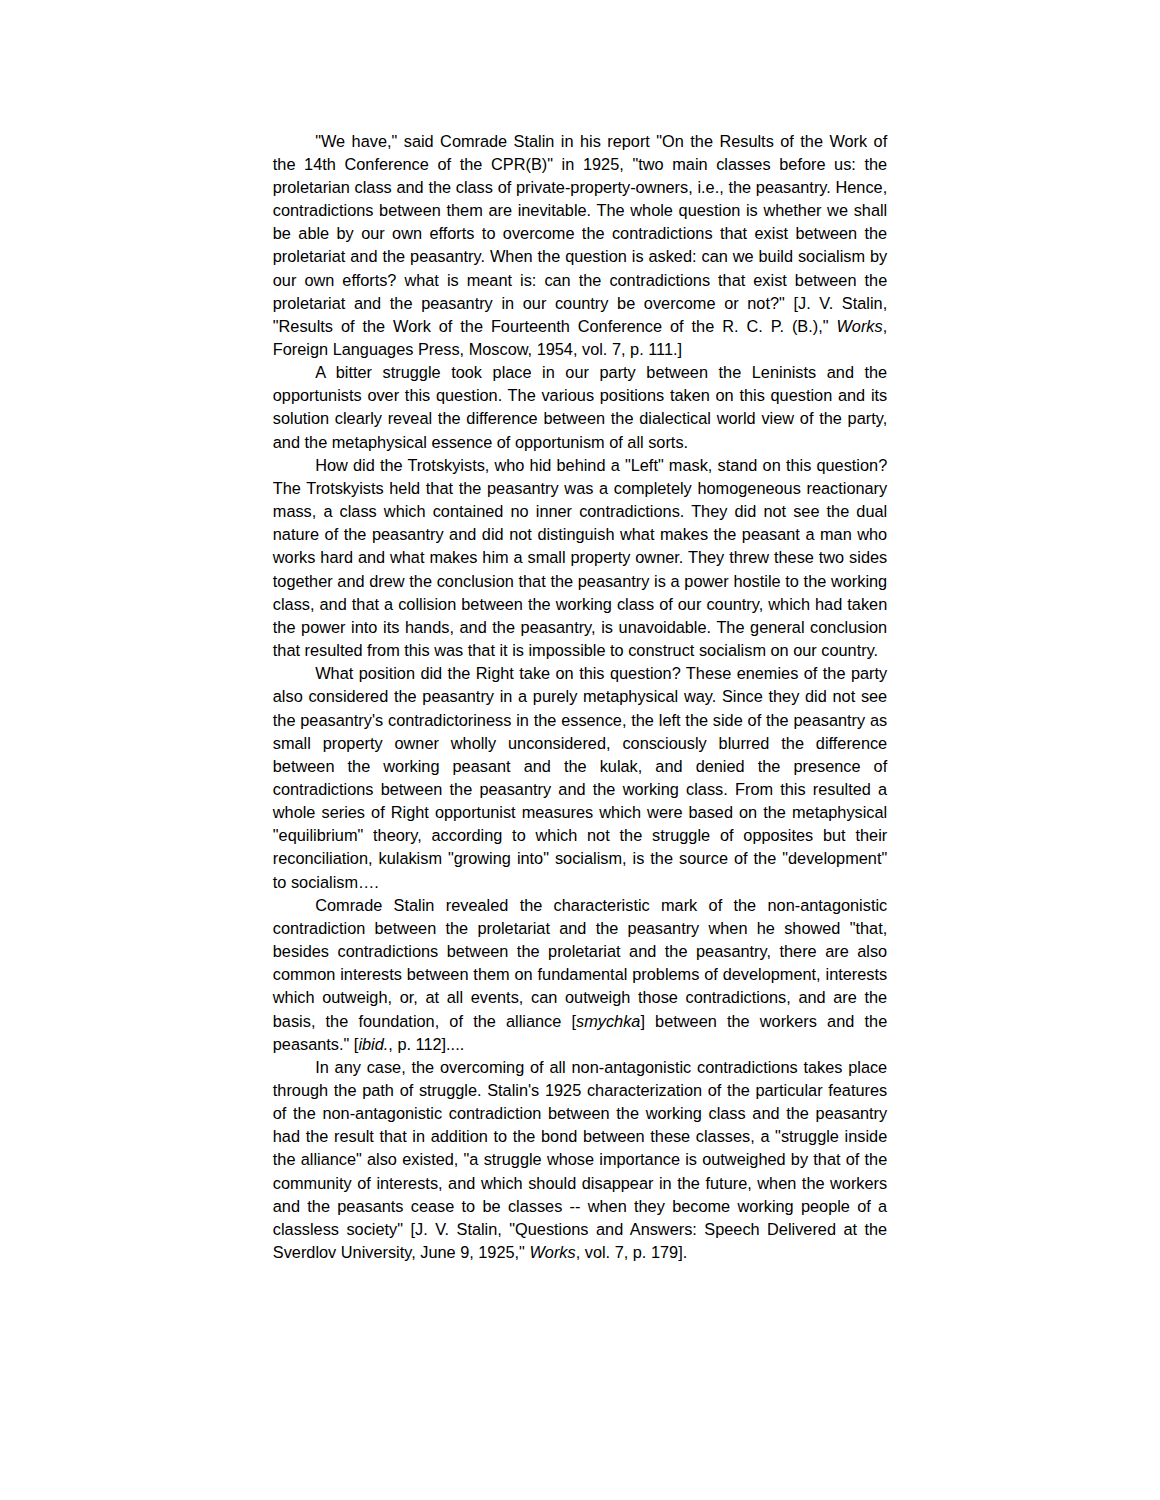"We have," said Comrade Stalin in his report "On the Results of the Work of the 14th Conference of the CPR(B)" in 1925, "two main classes before us: the proletarian class and the class of private-property-owners, i.e., the peasantry. Hence, contradictions between them are inevitable. The whole question is whether we shall be able by our own efforts to overcome the contradictions that exist between the proletariat and the peasantry. When the question is asked: can we build socialism by our own efforts? what is meant is: can the contradictions that exist between the proletariat and the peasantry in our country be overcome or not?" [J. V. Stalin, "Results of the Work of the Fourteenth Conference of the R. C. P. (B.)," Works, Foreign Languages Press, Moscow, 1954, vol. 7, p. 111.]
A bitter struggle took place in our party between the Leninists and the opportunists over this question. The various positions taken on this question and its solution clearly reveal the difference between the dialectical world view of the party, and the metaphysical essence of opportunism of all sorts.
How did the Trotskyists, who hid behind a "Left" mask, stand on this question? The Trotskyists held that the peasantry was a completely homogeneous reactionary mass, a class which contained no inner contradictions. They did not see the dual nature of the peasantry and did not distinguish what makes the peasant a man who works hard and what makes him a small property owner. They threw these two sides together and drew the conclusion that the peasantry is a power hostile to the working class, and that a collision between the working class of our country, which had taken the power into its hands, and the peasantry, is unavoidable. The general conclusion that resulted from this was that it is impossible to construct socialism on our country.
What position did the Right take on this question? These enemies of the party also considered the peasantry in a purely metaphysical way. Since they did not see the peasantry's contradictoriness in the essence, the left the side of the peasantry as small property owner wholly unconsidered, consciously blurred the difference between the working peasant and the kulak, and denied the presence of contradictions between the peasantry and the working class. From this resulted a whole series of Right opportunist measures which were based on the metaphysical "equilibrium" theory, according to which not the struggle of opposites but their reconciliation, kulakism "growing into" socialism, is the source of the "development" to socialism….
Comrade Stalin revealed the characteristic mark of the non-antagonistic contradiction between the proletariat and the peasantry when he showed "that, besides contradictions between the proletariat and the peasantry, there are also common interests between them on fundamental problems of development, interests which outweigh, or, at all events, can outweigh those contradictions, and are the basis, the foundation, of the alliance [smychka] between the workers and the peasants." [ibid., p. 112]....
In any case, the overcoming of all non-antagonistic contradictions takes place through the path of struggle. Stalin's 1925 characterization of the particular features of the non-antagonistic contradiction between the working class and the peasantry had the result that in addition to the bond between these classes, a "struggle inside the alliance" also existed, "a struggle whose importance is outweighed by that of the community of interests, and which should disappear in the future, when the workers and the peasants cease to be classes -- when they become working people of a classless society" [J. V. Stalin, "Questions and Answers: Speech Delivered at the Sverdlov University, June 9, 1925," Works, vol. 7, p. 179].